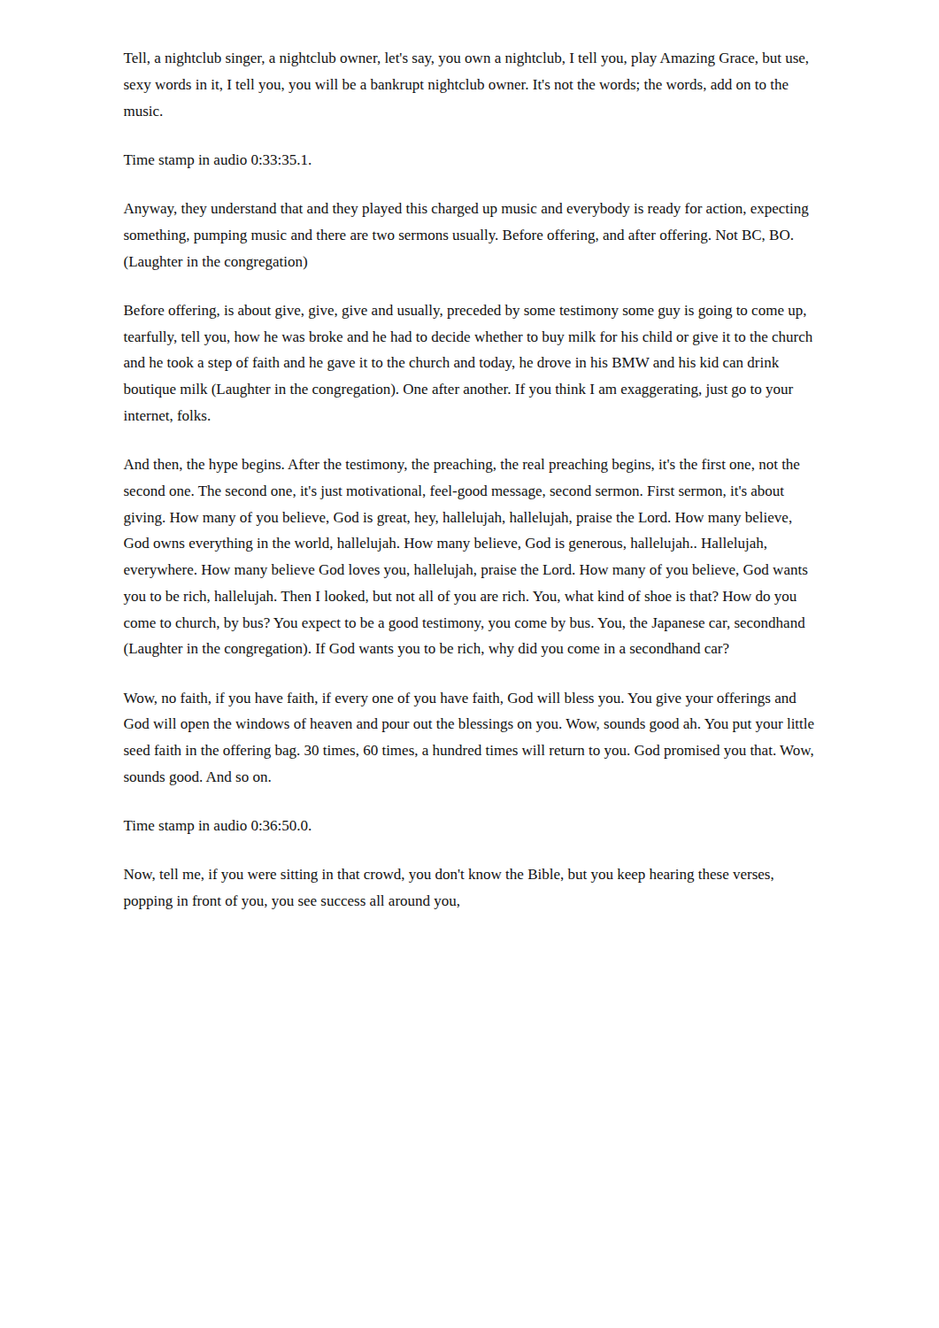Tell, a nightclub singer, a nightclub owner, let's say, you own a nightclub, I tell you, play Amazing Grace, but use, sexy words in it, I tell you, you will be a bankrupt nightclub owner. It's not the words; the words, add on to the music.
Time stamp in audio 0:33:35.1.
Anyway, they understand that and they played this charged up music and everybody is ready for action, expecting something, pumping music and there are two sermons usually. Before offering, and after offering. Not BC, BO. (Laughter in the congregation)
Before offering, is about give, give, give and usually, preceded by some testimony some guy is going to come up, tearfully, tell you, how he was broke and he had to decide whether to buy milk for his child or give it to the church and he took a step of faith and he gave it to the church and today, he drove in his BMW and his kid can drink boutique milk (Laughter in the congregation). One after another. If you think I am exaggerating, just go to your internet, folks.
And then, the hype begins. After the testimony, the preaching, the real preaching begins, it's the first one, not the second one. The second one, it's just motivational, feel-good message, second sermon. First sermon, it's about giving. How many of you believe, God is great, hey, hallelujah, hallelujah, praise the Lord. How many believe, God owns everything in the world, hallelujah. How many believe, God is generous, hallelujah.. Hallelujah, everywhere. How many believe God loves you, hallelujah, praise the Lord. How many of you believe, God wants you to be rich, hallelujah. Then I looked, but not all of you are rich. You, what kind of shoe is that? How do you come to church, by bus? You expect to be a good testimony, you come by bus. You, the Japanese car, secondhand (Laughter in the congregation). If God wants you to be rich, why did you come in a secondhand car?
Wow, no faith, if you have faith, if every one of you have faith, God will bless you. You give your offerings and God will open the windows of heaven and pour out the blessings on you. Wow, sounds good ah. You put your little seed faith in the offering bag. 30 times, 60 times, a hundred times will return to you. God promised you that. Wow, sounds good. And so on.
Time stamp in audio 0:36:50.0.
Now, tell me, if you were sitting in that crowd, you don't know the Bible, but you keep hearing these verses, popping in front of you, you see success all around you,